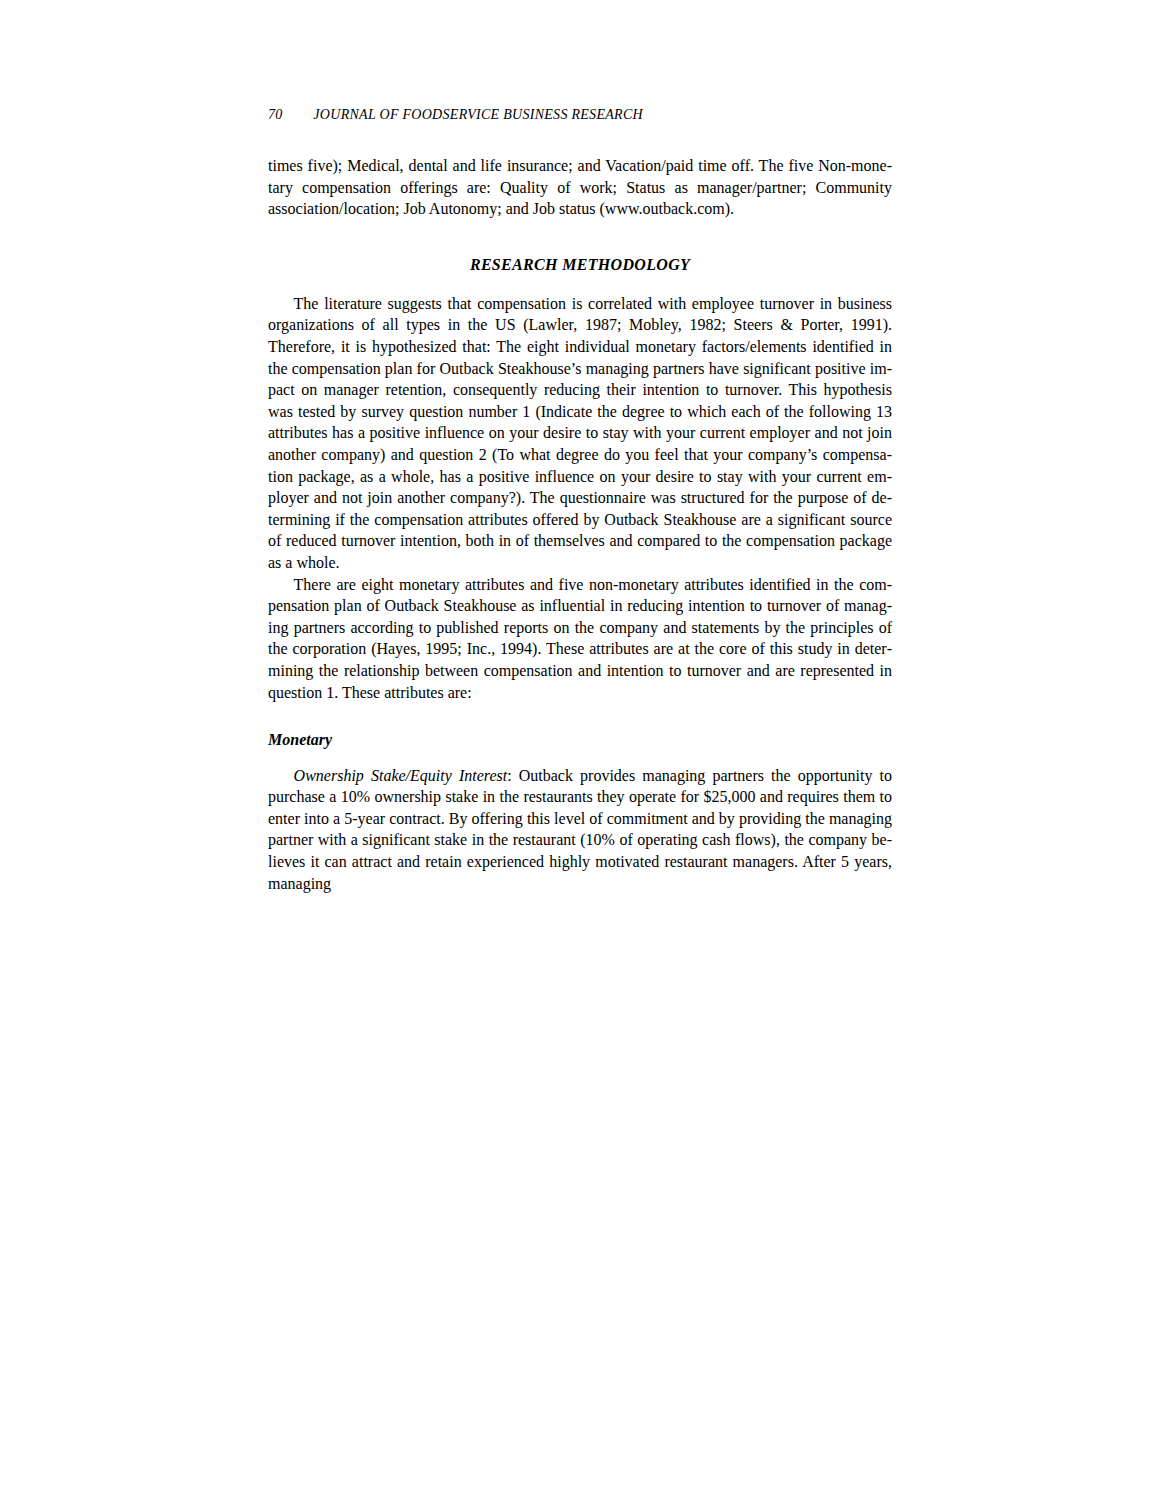70 JOURNAL OF FOODSERVICE BUSINESS RESEARCH
times five); Medical, dental and life insurance; and Vacation/paid time off. The five Non-monetary compensation offerings are: Quality of work; Status as manager/partner; Community association/location; Job Autonomy; and Job status (www.outback.com).
RESEARCH METHODOLOGY
The literature suggests that compensation is correlated with employee turnover in business organizations of all types in the US (Lawler, 1987; Mobley, 1982; Steers & Porter, 1991). Therefore, it is hypothesized that: The eight individual monetary factors/elements identified in the compensation plan for Outback Steakhouse’s managing partners have significant positive impact on manager retention, consequently reducing their intention to turnover. This hypothesis was tested by survey question number 1 (Indicate the degree to which each of the following 13 attributes has a positive influence on your desire to stay with your current employer and not join another company) and question 2 (To what degree do you feel that your company’s compensation package, as a whole, has a positive influence on your desire to stay with your current employer and not join another company?). The questionnaire was structured for the purpose of determining if the compensation attributes offered by Outback Steakhouse are a significant source of reduced turnover intention, both in of themselves and compared to the compensation package as a whole.
There are eight monetary attributes and five non-monetary attributes identified in the compensation plan of Outback Steakhouse as influential in reducing intention to turnover of managing partners according to published reports on the company and statements by the principles of the corporation (Hayes, 1995; Inc., 1994). These attributes are at the core of this study in determining the relationship between compensation and intention to turnover and are represented in question 1. These attributes are:
Monetary
Ownership Stake/Equity Interest: Outback provides managing partners the opportunity to purchase a 10% ownership stake in the restaurants they operate for $25,000 and requires them to enter into a 5-year contract. By offering this level of commitment and by providing the managing partner with a significant stake in the restaurant (10% of operating cash flows), the company believes it can attract and retain experienced highly motivated restaurant managers. After 5 years, managing